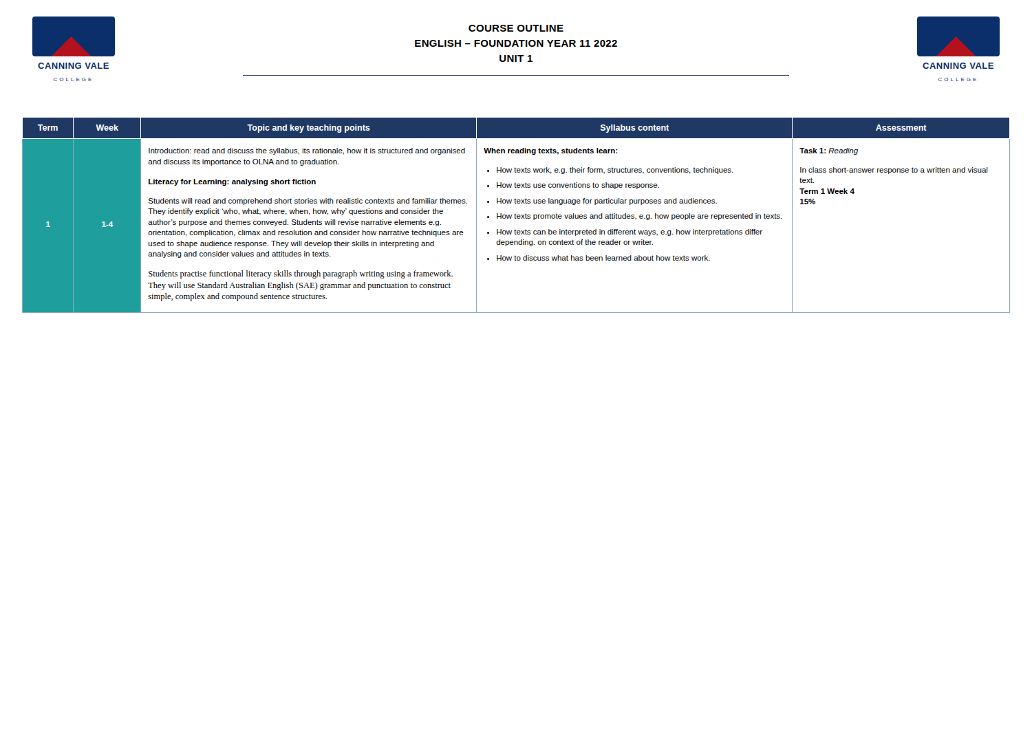CANNING VALE COLLEGE
COURSE OUTLINE
ENGLISH – FOUNDATION YEAR 11 2022
UNIT 1
CANNING VALE COLLEGE
| Term | Week | Topic and key teaching points | Syllabus content | Assessment |
| --- | --- | --- | --- | --- |
| 1 | 1-4 | Introduction: read and discuss the syllabus, its rationale, how it is structured and organised and discuss its importance to OLNA and to graduation. Literacy for Learning: analysing short fiction Students will read and comprehend short stories with realistic contexts and familiar themes. They identify explicit ‘who, what, where, when, how, why’ questions and consider the author’s purpose and themes conveyed. Students will revise narrative elements e.g. orientation, complication, climax and resolution and consider how narrative techniques are used to shape audience response. They will develop their skills in interpreting and analysing and consider values and attitudes in texts. Students practise functional literacy skills through paragraph writing using a framework. They will use Standard Australian English (SAE) grammar and punctuation to construct simple, complex and compound sentence structures. | When reading texts, students learn: How texts work, e.g. their form, structures, conventions, techniques. How texts use conventions to shape response. How texts use language for particular purposes and audiences. How texts promote values and attitudes, e.g. how people are represented in texts. How texts can be interpreted in different ways, e.g. how interpretations differ depending. on context of the reader or writer. How to discuss what has been learned about how texts work. | Task 1: Reading In class short-answer response to a written and visual text. Term 1 Week 4 15% |